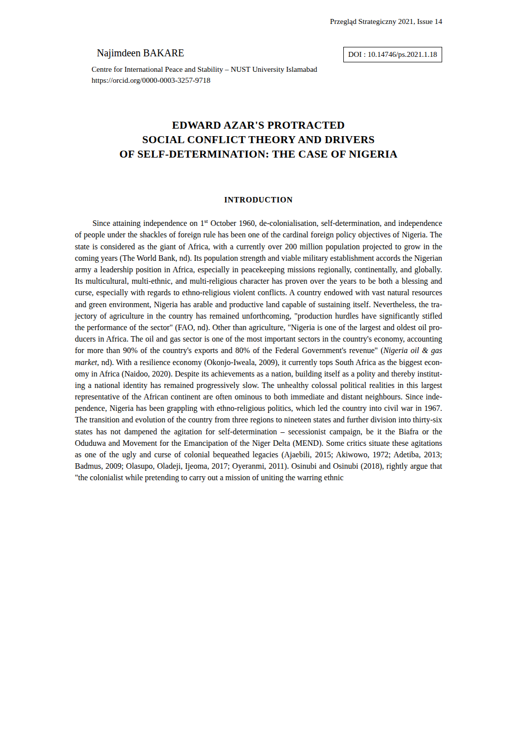Przegląd Strategiczny 2021, Issue 14
DOI : 10.14746/ps.2021.1.18
Najimdeen BAKARE
Centre for International Peace and Stability – NUST University Islamabad
https://orcid.org/0000-0003-3257-9718
EDWARD AZAR'S PROTRACTED
SOCIAL CONFLICT THEORY AND DRIVERS
OF SELF-DETERMINATION: THE CASE OF NIGERIA
INTRODUCTION
Since attaining independence on 1st October 1960, de-colonialisation, self-determination, and independence of people under the shackles of foreign rule has been one of the cardinal foreign policy objectives of Nigeria. The state is considered as the giant of Africa, with a currently over 200 million population projected to grow in the coming years (The World Bank, nd). Its population strength and viable military establishment accords the Nigerian army a leadership position in Africa, especially in peacekeeping missions regionally, continentally, and globally. Its multicultural, multi-ethnic, and multi-religious character has proven over the years to be both a blessing and curse, especially with regards to ethno-religious violent conflicts. A country endowed with vast natural resources and green environment, Nigeria has arable and productive land capable of sustaining itself. Nevertheless, the trajectory of agriculture in the country has remained unforthcoming, "production hurdles have significantly stifled the performance of the sector" (FAO, nd). Other than agriculture, "Nigeria is one of the largest and oldest oil producers in Africa. The oil and gas sector is one of the most important sectors in the country's economy, accounting for more than 90% of the country's exports and 80% of the Federal Government's revenue" (Nigeria oil & gas market, nd). With a resilience economy (Okonjo-Iweala, 2009), it currently tops South Africa as the biggest economy in Africa (Naidoo, 2020). Despite its achievements as a nation, building itself as a polity and thereby instituting a national identity has remained progressively slow. The unhealthy colossal political realities in this largest representative of the African continent are often ominous to both immediate and distant neighbours. Since independence, Nigeria has been grappling with ethno-religious politics, which led the country into civil war in 1967. The transition and evolution of the country from three regions to nineteen states and further division into thirty-six states has not dampened the agitation for self-determination – secessionist campaign, be it the Biafra or the Oduduwa and Movement for the Emancipation of the Niger Delta (MEND). Some critics situate these agitations as one of the ugly and curse of colonial bequeathed legacies (Ajaebili, 2015; Akiwowo, 1972; Adetiba, 2013; Badmus, 2009; Olasupo, Oladeji, Ijeoma, 2017; Oyeranmi, 2011). Osinubi and Osinubi (2018), rightly argue that "the colonialist while pretending to carry out a mission of uniting the warring ethnic